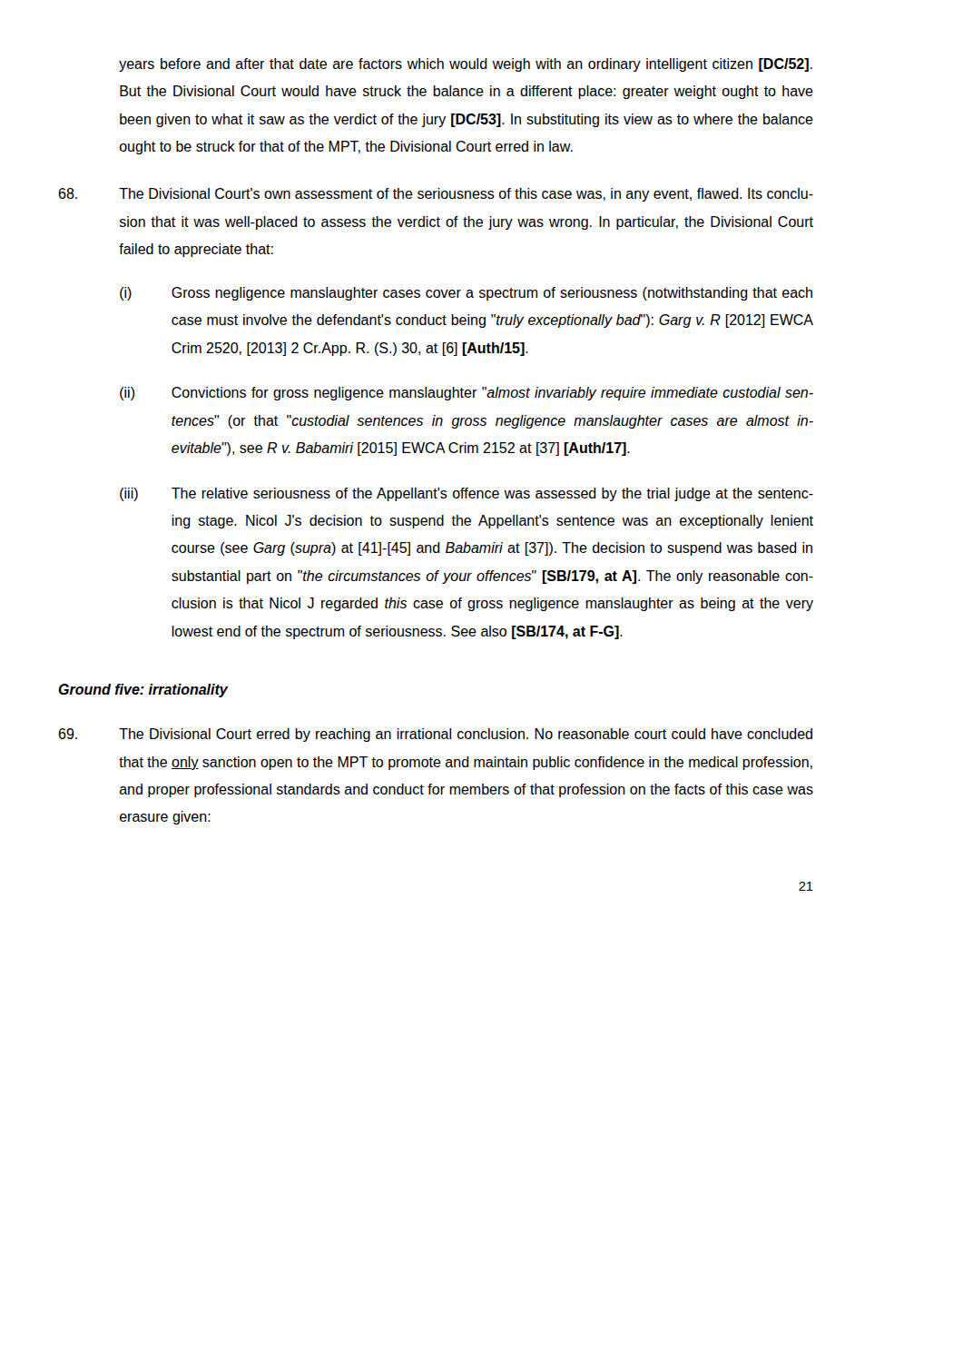years before and after that date are factors which would weigh with an ordinary intelligent citizen [DC/52]. But the Divisional Court would have struck the balance in a different place: greater weight ought to have been given to what it saw as the verdict of the jury [DC/53]. In substituting its view as to where the balance ought to be struck for that of the MPT, the Divisional Court erred in law.
68. The Divisional Court's own assessment of the seriousness of this case was, in any event, flawed. Its conclusion that it was well-placed to assess the verdict of the jury was wrong. In particular, the Divisional Court failed to appreciate that:
(i) Gross negligence manslaughter cases cover a spectrum of seriousness (notwithstanding that each case must involve the defendant's conduct being "truly exceptionally bad"): Garg v. R [2012] EWCA Crim 2520, [2013] 2 Cr.App. R. (S.) 30, at [6] [Auth/15].
(ii) Convictions for gross negligence manslaughter "almost invariably require immediate custodial sentences" (or that "custodial sentences in gross negligence manslaughter cases are almost inevitable"), see R v. Babamiri [2015] EWCA Crim 2152 at [37] [Auth/17].
(iii) The relative seriousness of the Appellant's offence was assessed by the trial judge at the sentencing stage. Nicol J's decision to suspend the Appellant's sentence was an exceptionally lenient course (see Garg (supra) at [41]-[45] and Babamiri at [37]). The decision to suspend was based in substantial part on "the circumstances of your offences" [SB/179, at A]. The only reasonable conclusion is that Nicol J regarded this case of gross negligence manslaughter as being at the very lowest end of the spectrum of seriousness. See also [SB/174, at F-G].
Ground five: irrationality
69. The Divisional Court erred by reaching an irrational conclusion. No reasonable court could have concluded that the only sanction open to the MPT to promote and maintain public confidence in the medical profession, and proper professional standards and conduct for members of that profession on the facts of this case was erasure given:
21